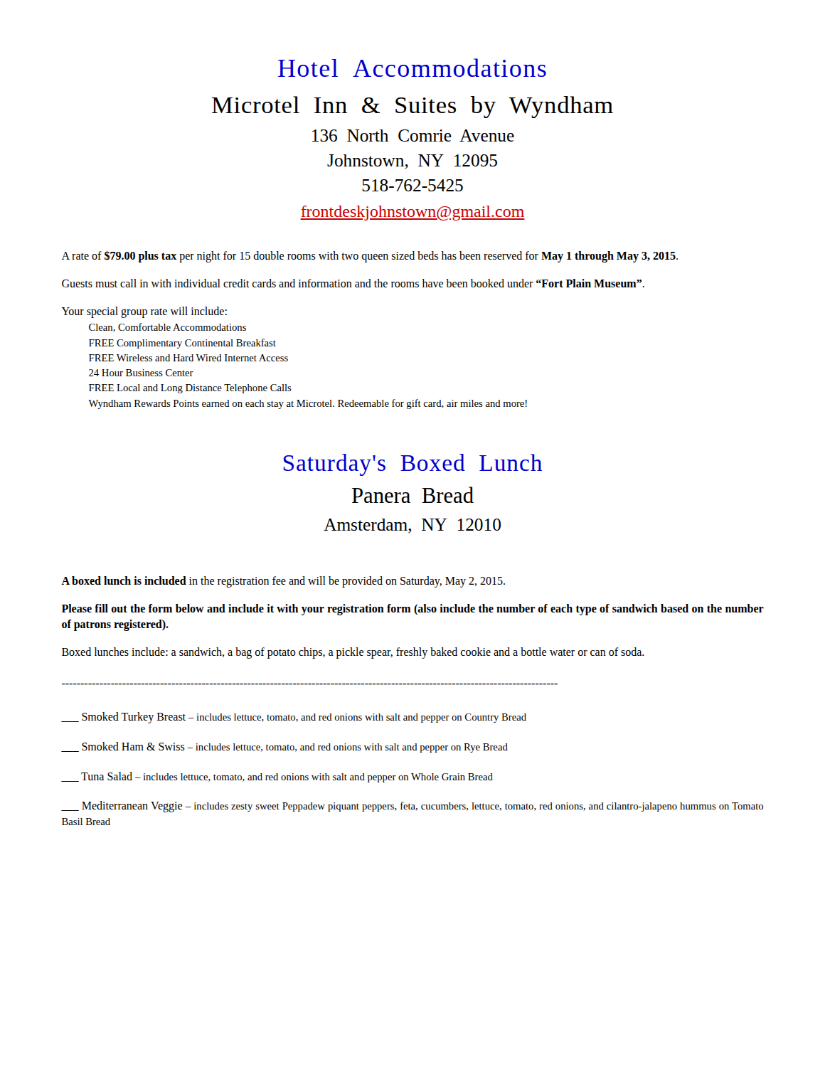Hotel Accommodations
Microtel Inn & Suites by Wyndham
136 North Comrie Avenue
Johnstown, NY 12095
518-762-5425
frontdeskjohnstown@gmail.com
A rate of $79.00 plus tax per night for 15 double rooms with two queen sized beds has been reserved for May 1 through May 3, 2015.
Guests must call in with individual credit cards and information and the rooms have been booked under “Fort Plain Museum”.
Your special group rate will include:
Clean, Comfortable Accommodations
FREE Complimentary Continental Breakfast
FREE Wireless and Hard Wired Internet Access
24 Hour Business Center
FREE Local and Long Distance Telephone Calls
Wyndham Rewards Points earned on each stay at Microtel. Redeemable for gift card, air miles and more!
Saturday's Boxed Lunch
Panera Bread
Amsterdam, NY 12010
A boxed lunch is included in the registration fee and will be provided on Saturday, May 2, 2015.
Please fill out the form below and include it with your registration form (also include the number of each type of sandwich based on the number of patrons registered).
Boxed lunches include: a sandwich, a bag of potato chips, a pickle spear, freshly baked cookie and a bottle water or can of soda.
-----------------------------------------------------------------------------------------------------------------------------------
___ Smoked Turkey Breast – includes lettuce, tomato, and red onions with salt and pepper on Country Bread
___ Smoked Ham & Swiss – includes lettuce, tomato, and red onions with salt and pepper on Rye Bread
___ Tuna Salad – includes lettuce, tomato, and red onions with salt and pepper on Whole Grain Bread
___ Mediterranean Veggie – includes zesty sweet Peppadew piquant peppers, feta, cucumbers, lettuce, tomato, red onions, and cilantro-jalapeno hummus on Tomato Basil Bread